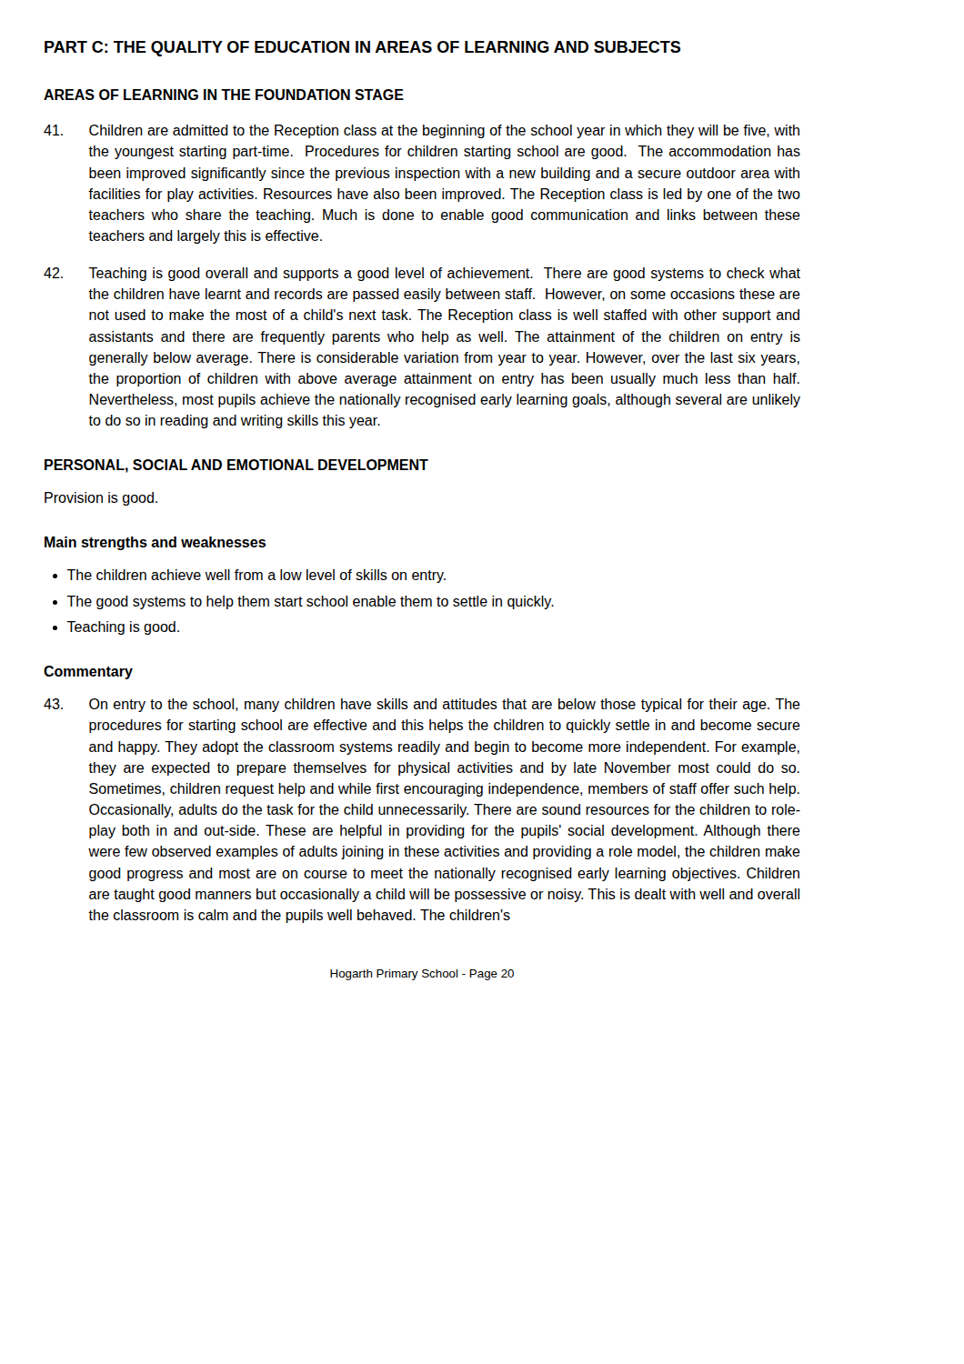PART C: THE QUALITY OF EDUCATION IN AREAS OF LEARNING AND SUBJECTS
AREAS OF LEARNING IN THE FOUNDATION STAGE
41. Children are admitted to the Reception class at the beginning of the school year in which they will be five, with the youngest starting part-time. Procedures for children starting school are good. The accommodation has been improved significantly since the previous inspection with a new building and a secure outdoor area with facilities for play activities. Resources have also been improved. The Reception class is led by one of the two teachers who share the teaching. Much is done to enable good communication and links between these teachers and largely this is effective.
42. Teaching is good overall and supports a good level of achievement. There are good systems to check what the children have learnt and records are passed easily between staff. However, on some occasions these are not used to make the most of a child's next task. The Reception class is well staffed with other support and assistants and there are frequently parents who help as well. The attainment of the children on entry is generally below average. There is considerable variation from year to year. However, over the last six years, the proportion of children with above average attainment on entry has been usually much less than half. Nevertheless, most pupils achieve the nationally recognised early learning goals, although several are unlikely to do so in reading and writing skills this year.
PERSONAL, SOCIAL AND EMOTIONAL DEVELOPMENT
Provision is good.
Main strengths and weaknesses
The children achieve well from a low level of skills on entry.
The good systems to help them start school enable them to settle in quickly.
Teaching is good.
Commentary
43. On entry to the school, many children have skills and attitudes that are below those typical for their age. The procedures for starting school are effective and this helps the children to quickly settle in and become secure and happy. They adopt the classroom systems readily and begin to become more independent. For example, they are expected to prepare themselves for physical activities and by late November most could do so. Sometimes, children request help and while first encouraging independence, members of staff offer such help. Occasionally, adults do the task for the child unnecessarily. There are sound resources for the children to role-play both in and out-side. These are helpful in providing for the pupils' social development. Although there were few observed examples of adults joining in these activities and providing a role model, the children make good progress and most are on course to meet the nationally recognised early learning objectives. Children are taught good manners but occasionally a child will be possessive or noisy. This is dealt with well and overall the classroom is calm and the pupils well behaved. The children's
Hogarth Primary School - Page 20